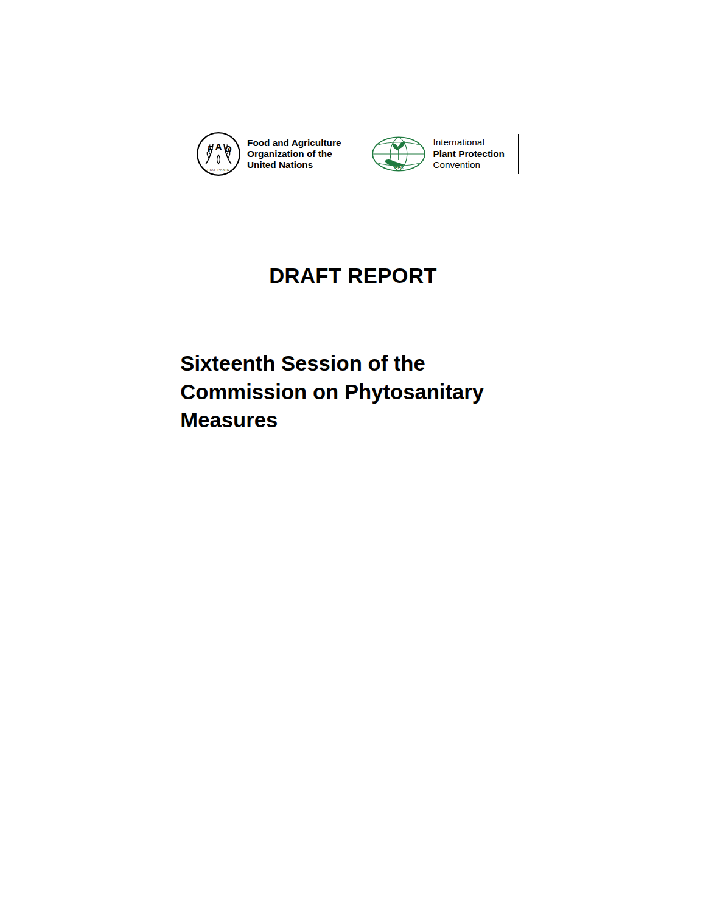F A O FIAT PANIS
Food and Agriculture
Organization of the
United Nations
IPPC
International
Plant Protection
Convention
DRAFT REPORT
Sixteenth Session of the Commission on Phytosanitary Measures